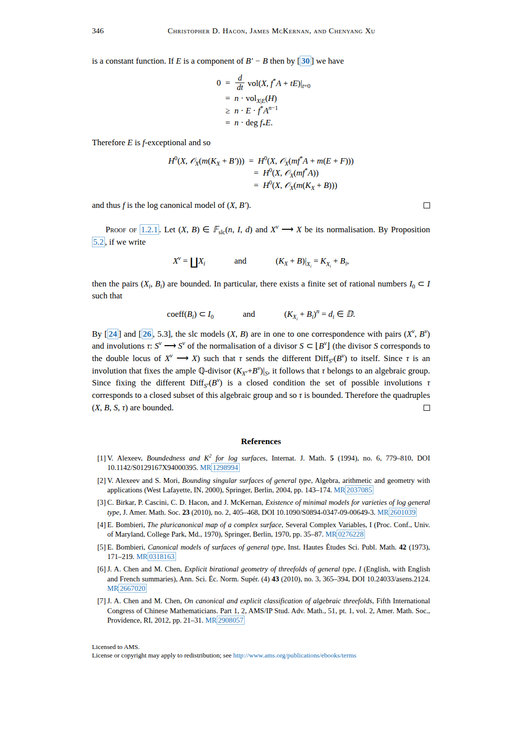346 Christopher D. Hacon, James McKernan, and Chenyang Xu
is a constant function. If E is a component of B′ − B then by [30] we have
0=ddt vol(X, f*A + tE)|t=0 =n · volX|E(H) ≥n · E · f*An−1 =n · deg f*E.
Therefore E is f-exceptional and so
H0(X, 𝒪X(m(KX + B′)))=H0(X, 𝒪X(mf*A + m(E + F))) =H0(X, 𝒪X(mf*A)) =H0(X, 𝒪X(m(KX + B)))
and thus f is the log canonical model of (X, B′).
Proof of 1.2.1. Let (X, B) ∈ 𝔽slc(n, I, d) and Xν ⟶ X be its normalisation. By Proposition 5.2, if we write
Xν = ∐Xi and (KX + B)|Xi = KXi + Bi,
then the pairs (Xi, Bi) are bounded. In particular, there exists a finite set of rational numbers I0 ⊂ I such that
coeff(Bi) ⊂ I0 and (KXi + Bi)n = di ∈ 𝔻.
By [24] and [26, 5.3], the slc models (X, B) are in one to one correspondence with pairs (Xν, Bν) and involutions τ: Sν ⟶ Sν of the normalisation of a divisor S ⊂ ⌊Bν⌋ (the divisor S corresponds to the double locus of Xν ⟶ X) such that τ sends the different DiffSν(Bν) to itself. Since τ is an involution that fixes the ample ℚ-divisor (KXν+Bν)|S, it follows that τ belongs to an algebraic group. Since fixing the different DiffSν(Bν) is a closed condition the set of possible involutions τ corresponds to a closed subset of this algebraic group and so τ is bounded. Therefore the quadruples (X, B, S, τ) are bounded.
References
[1] V. Alexeev, Boundedness and K2 for log surfaces, Internat. J. Math. 5 (1994), no. 6, 779–810, DOI 10.1142/S0129167X94000395. MR 1298994
[2] V. Alexeev and S. Mori, Bounding singular surfaces of general type, Algebra, arithmetic and geometry with applications (West Lafayette, IN, 2000), Springer, Berlin, 2004, pp. 143–174. MR 2037085
[3] C. Birkar, P. Cascini, C. D. Hacon, and J. McKernan, Existence of minimal models for varieties of log general type, J. Amer. Math. Soc. 23 (2010), no. 2, 405–468, DOI 10.1090/S0894-0347-09-00649-3. MR 2601039
[4] E. Bombieri, The pluricanonical map of a complex surface, Several Complex Variables, I (Proc. Conf., Univ. of Maryland, College Park, Md., 1970), Springer, Berlin, 1970, pp. 35–87. MR 0276228
[5] E. Bombieri, Canonical models of surfaces of general type, Inst. Hautes Études Sci. Publ. Math. 42 (1973), 171–219. MR 0318163
[6] J. A. Chen and M. Chen, Explicit birational geometry of threefolds of general type, I (English, with English and French summaries), Ann. Sci. Éc. Norm. Supér. (4) 43 (2010), no. 3, 365–394, DOI 10.24033/asens.2124. MR 2667020
[7] J. A. Chen and M. Chen, On canonical and explicit classification of algebraic threefolds, Fifth International Congress of Chinese Mathematicians. Part 1, 2, AMS/IP Stud. Adv. Math., 51, pt. 1, vol. 2, Amer. Math. Soc., Providence, RI, 2012, pp. 21–31. MR 2908057
Licensed to AMS.
License or copyright may apply to redistribution; see http://www.ams.org/publications/ebooks/terms